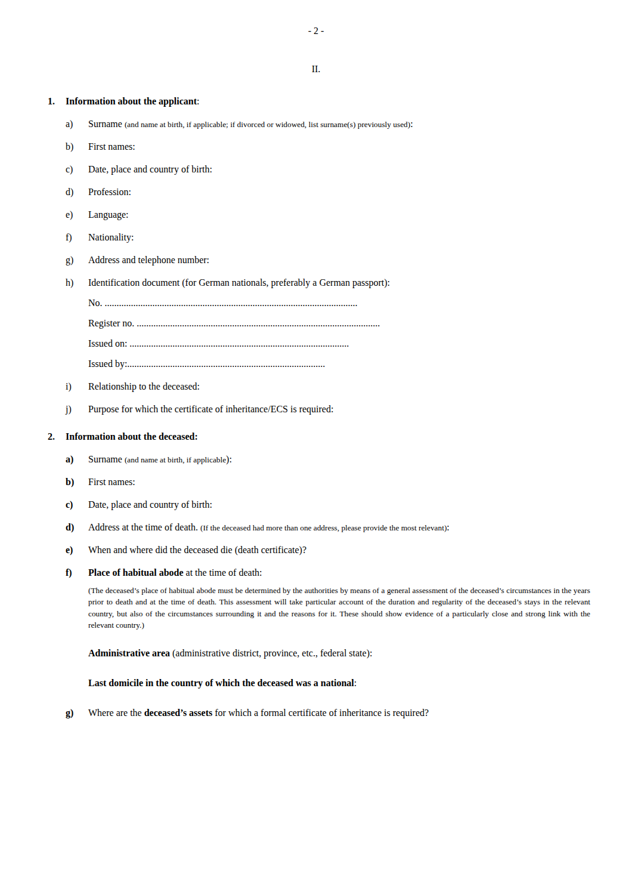- 2 -
II.
Information about the applicant:
Surname (and name at birth, if applicable; if divorced or widowed, list surname(s) previously used):
First names:
Date, place and country of birth:
Profession:
Language:
Nationality:
Address and telephone number:
Identification document (for German nationals, preferably a German passport):
No. ..........................................................................................................
Register no. ......................................................................................................
Issued on: ............................................................................................
Issued by:...................................................................................
Relationship to the deceased:
Purpose for which the certificate of inheritance/ECS is required:
Information about the deceased:
Surname (and name at birth, if applicable):
First names:
Date, place and country of birth:
Address at the time of death. (If the deceased had more than one address, please provide the most relevant):
When and where did the deceased die (death certificate)?
Place of habitual abode at the time of death:
(The deceased’s place of habitual abode must be determined by the authorities by means of a general assessment of the deceased’s circumstances in the years prior to death and at the time of death. This assessment will take particular account of the duration and regularity of the deceased’s stays in the relevant country, but also of the circumstances surrounding it and the reasons for it. These should show evidence of a particularly close and strong link with the relevant country.)
Administrative area (administrative district, province, etc., federal state):
Last domicile in the country of which the deceased was a national:
Where are the deceased’s assets for which a formal certificate of inheritance is required?